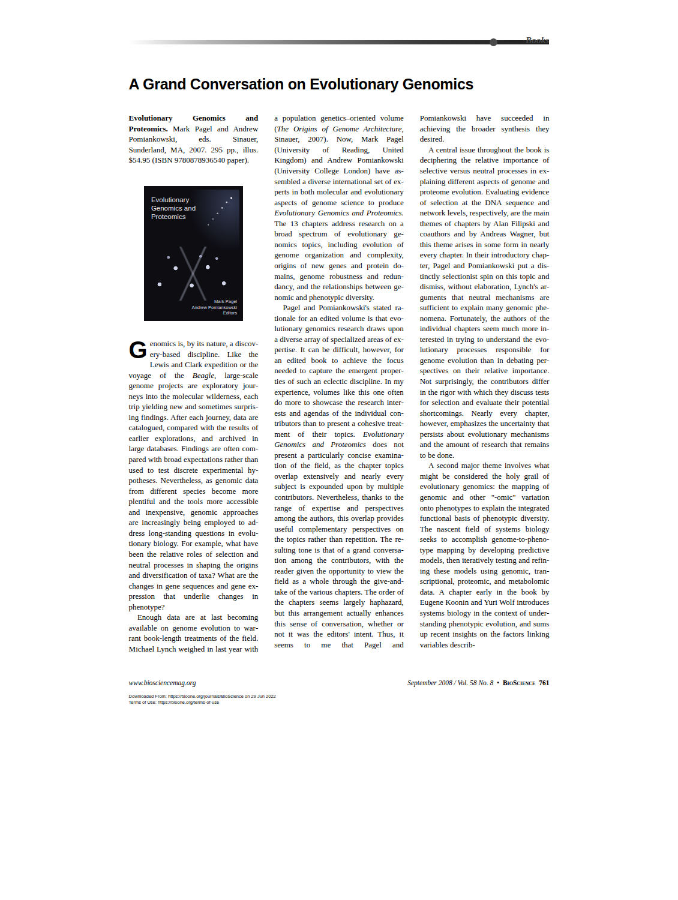Books
A Grand Conversation on Evolutionary Genomics
Evolutionary Genomics and Proteomics. Mark Pagel and Andrew Pomiankowski, eds. Sinauer, Sunderland, MA, 2007. 295 pp., illus. $54.95 (ISBN 9780878936540 paper).
Evolutionary
Genomics and
Proteomics
Mark Pagel
Andrew Pomiankowski
Editors
Genomics is, by its nature, a discovery-based discipline. Like the Lewis and Clark expedition or the voyage of the Beagle, large-scale genome projects are exploratory journeys into the molecular wilderness, each trip yielding new and sometimes surprising findings. After each journey, data are catalogued, compared with the results of earlier explorations, and archived in large databases. Findings are often compared with broad expectations rather than used to test discrete experimental hypotheses. Nevertheless, as genomic data from different species become more plentiful and the tools more accessible and inexpensive, genomic approaches are increasingly being employed to address long-standing questions in evolutionary biology. For example, what have been the relative roles of selection and neutral processes in shaping the origins and diversification of taxa? What are the changes in gene sequences and gene expression that underlie changes in phenotype?
Enough data are at last becoming available on genome evolution to warrant book-length treatments of the field. Michael Lynch weighed in last year with a population genetics–oriented volume (The Origins of Genome Architecture, Sinauer, 2007). Now, Mark Pagel (University of Reading, United Kingdom) and Andrew Pomiankowski (University College London) have assembled a diverse international set of experts in both molecular and evolutionary aspects of genome science to produce Evolutionary Genomics and Proteomics. The 13 chapters address research on a broad spectrum of evolutionary genomics topics, including evolution of genome organization and complexity, origins of new genes and protein domains, genome robustness and redundancy, and the relationships between genomic and phenotypic diversity.
Pagel and Pomiankowski's stated rationale for an edited volume is that evolutionary genomics research draws upon a diverse array of specialized areas of expertise. It can be difficult, however, for an edited book to achieve the focus needed to capture the emergent properties of such an eclectic discipline. In my experience, volumes like this one often do more to showcase the research interests and agendas of the individual contributors than to present a cohesive treatment of their topics. Evolutionary Genomics and Proteomics does not present a particularly concise examination of the field, as the chapter topics overlap extensively and nearly every subject is expounded upon by multiple contributors. Nevertheless, thanks to the range of expertise and perspectives among the authors, this overlap provides useful complementary perspectives on the topics rather than repetition. The resulting tone is that of a grand conversation among the contributors, with the reader given the opportunity to view the field as a whole through the give-and-take of the various chapters. The order of the chapters seems largely haphazard, but this arrangement actually enhances this sense of conversation, whether or not it was the editors' intent. Thus, it seems to me that Pagel and Pomiankowski have succeeded in achieving the broader synthesis they desired.
A central issue throughout the book is deciphering the relative importance of selective versus neutral processes in explaining different aspects of genome and proteome evolution. Evaluating evidence of selection at the DNA sequence and network levels, respectively, are the main themes of chapters by Alan Filipski and coauthors and by Andreas Wagner, but this theme arises in some form in nearly every chapter. In their introductory chapter, Pagel and Pomiankowski put a distinctly selectionist spin on this topic and dismiss, without elaboration, Lynch's arguments that neutral mechanisms are sufficient to explain many genomic phenomena. Fortunately, the authors of the individual chapters seem much more interested in trying to understand the evolutionary processes responsible for genome evolution than in debating perspectives on their relative importance. Not surprisingly, the contributors differ in the rigor with which they discuss tests for selection and evaluate their potential shortcomings. Nearly every chapter, however, emphasizes the uncertainty that persists about evolutionary mechanisms and the amount of research that remains to be done.
A second major theme involves what might be considered the holy grail of evolutionary genomics: the mapping of genomic and other "-omic" variation onto phenotypes to explain the integrated functional basis of phenotypic diversity. The nascent field of systems biology seeks to accomplish genome-to-phenotype mapping by developing predictive models, then iteratively testing and refining these models using genomic, transcriptional, proteomic, and metabolomic data. A chapter early in the book by Eugene Koonin and Yuri Wolf introduces systems biology in the context of understanding phenotypic evolution, and sums up recent insights on the factors linking variables describ-
www.biosciencemag.org
September 2008 / Vol. 58 No. 8 • BioScience 761
Downloaded From: https://bioone.org/journals/BioScience on 29 Jun 2022
Terms of Use: https://bioone.org/terms-of-use